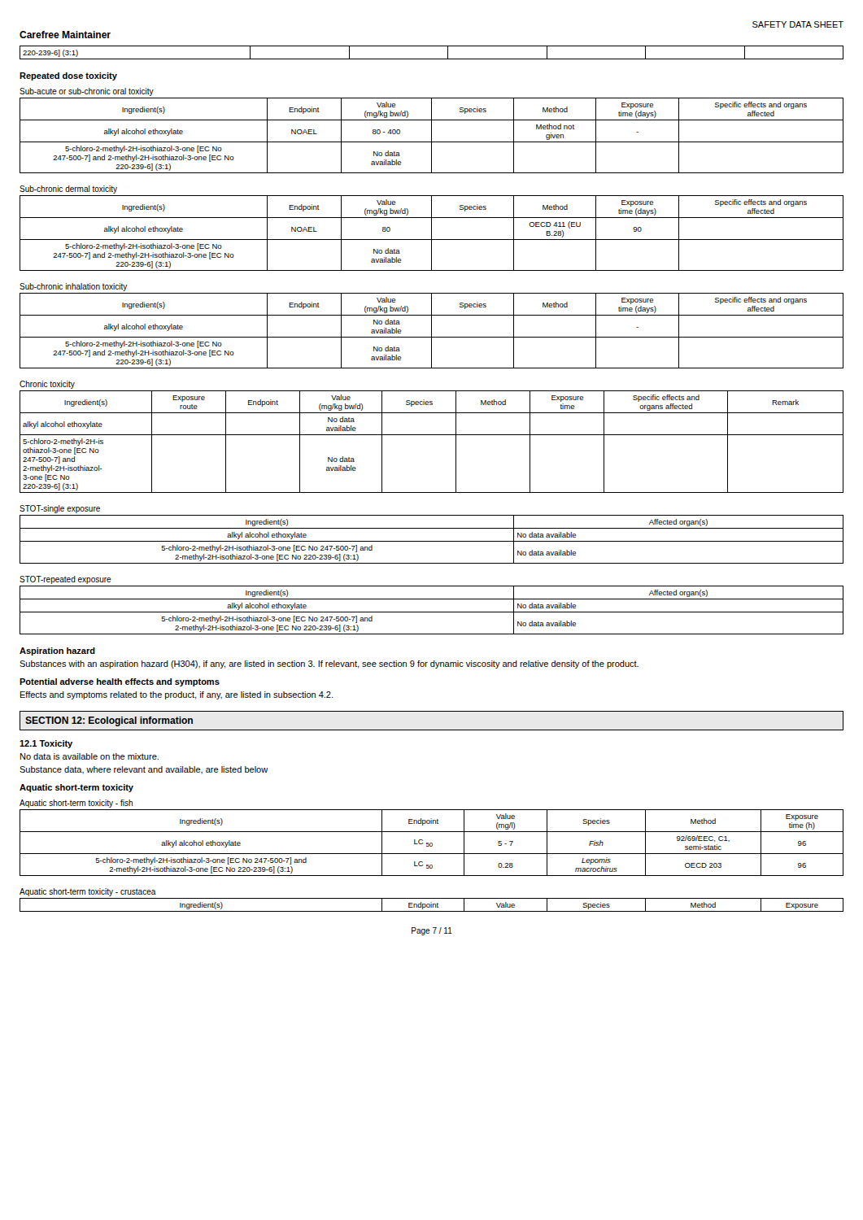SAFETY DATA SHEET
Carefree Maintainer
| 220-239-6] (3:1) | | | | | | |
Repeated dose toxicity
Sub-acute or sub-chronic oral toxicity
| Ingredient(s) | Endpoint | Value (mg/kg bw/d) | Species | Method | Exposure time (days) | Specific effects and organs affected |
| --- | --- | --- | --- | --- | --- | --- |
| alkyl alcohol ethoxylate | NOAEL | 80 - 400 | | Method not given | - | |
| 5-chloro-2-methyl-2H-isothiazol-3-one [EC No 247-500-7] and 2-methyl-2H-isothiazol-3-one [EC No 220-239-6] (3:1) | | No data available | | | | |
Sub-chronic dermal toxicity
| Ingredient(s) | Endpoint | Value (mg/kg bw/d) | Species | Method | Exposure time (days) | Specific effects and organs affected |
| --- | --- | --- | --- | --- | --- | --- |
| alkyl alcohol ethoxylate | NOAEL | 80 | | OECD 411 (EU B.28) | 90 | |
| 5-chloro-2-methyl-2H-isothiazol-3-one [EC No 247-500-7] and 2-methyl-2H-isothiazol-3-one [EC No 220-239-6] (3:1) | | No data available | | | | |
Sub-chronic inhalation toxicity
| Ingredient(s) | Endpoint | Value (mg/kg bw/d) | Species | Method | Exposure time (days) | Specific effects and organs affected |
| --- | --- | --- | --- | --- | --- | --- |
| alkyl alcohol ethoxylate | | No data available | | | - | |
| 5-chloro-2-methyl-2H-isothiazol-3-one [EC No 247-500-7] and 2-methyl-2H-isothiazol-3-one [EC No 220-239-6] (3:1) | | No data available | | | | |
Chronic toxicity
| Ingredient(s) | Exposure route | Endpoint | Value (mg/kg bw/d) | Species | Method | Exposure time | Specific effects and organs affected | Remark |
| --- | --- | --- | --- | --- | --- | --- | --- | --- |
| alkyl alcohol ethoxylate | | | No data available | | | | | |
| 5-chloro-2-methyl-2H-is othiazol-3-one [EC No 247-500-7] and 2-methyl-2H-isothiazol- 3-one [EC No 220-239-6] (3:1) | | | No data available | | | | | |
STOT-single exposure
| Ingredient(s) | Affected organ(s) |
| --- | --- |
| alkyl alcohol ethoxylate | No data available |
| 5-chloro-2-methyl-2H-isothiazol-3-one [EC No 247-500-7] and 2-methyl-2H-isothiazol-3-one [EC No 220-239-6] (3:1) | No data available |
STOT-repeated exposure
| Ingredient(s) | Affected organ(s) |
| --- | --- |
| alkyl alcohol ethoxylate | No data available |
| 5-chloro-2-methyl-2H-isothiazol-3-one [EC No 247-500-7] and 2-methyl-2H-isothiazol-3-one [EC No 220-239-6] (3:1) | No data available |
Aspiration hazard
Substances with an aspiration hazard (H304), if any, are listed in section 3. If relevant, see section 9 for dynamic viscosity and relative density of the product.
Potential adverse health effects and symptoms
Effects and symptoms related to the product, if any, are listed in subsection 4.2.
SECTION 12: Ecological information
12.1 Toxicity
No data is available on the mixture.
Substance data, where relevant and available, are listed below
Aquatic short-term toxicity
Aquatic short-term toxicity - fish
| Ingredient(s) | Endpoint | Value (mg/l) | Species | Method | Exposure time (h) |
| --- | --- | --- | --- | --- | --- |
| alkyl alcohol ethoxylate | LC 50 | 5 - 7 | Fish | 92/69/EEC, C1, semi-static | 96 |
| 5-chloro-2-methyl-2H-isothiazol-3-one [EC No 247-500-7] and 2-methyl-2H-isothiazol-3-one [EC No 220-239-6] (3:1) | LC 50 | 0.28 | Lepomis macrochirus | OECD 203 | 96 |
Aquatic short-term toxicity - crustacea
| Ingredient(s) | Endpoint | Value | Species | Method | Exposure |
| --- | --- | --- | --- | --- | --- |
Page 7 / 11